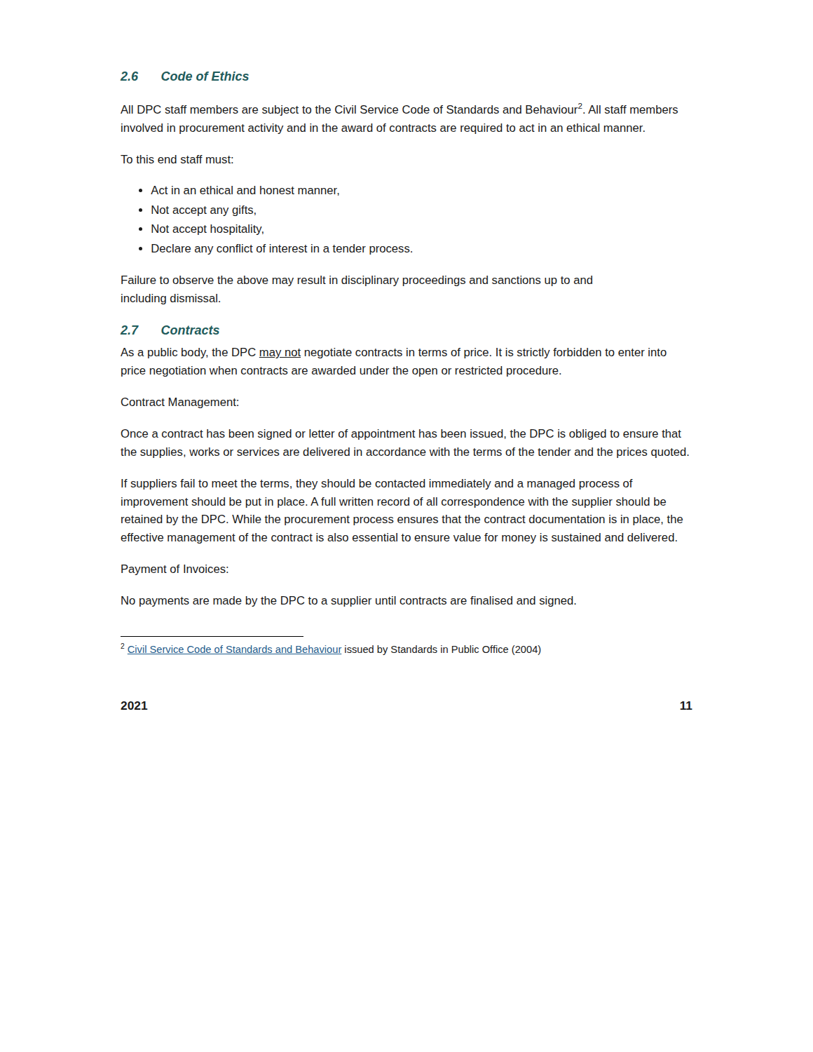2.6 Code of Ethics
All DPC staff members are subject to the Civil Service Code of Standards and Behaviour2. All staff members involved in procurement activity and in the award of contracts are required to act in an ethical manner.
To this end staff must:
Act in an ethical and honest manner,
Not accept any gifts,
Not accept hospitality,
Declare any conflict of interest in a tender process.
Failure to observe the above may result in disciplinary proceedings and sanctions up to and including dismissal.
2.7 Contracts
As a public body, the DPC may not negotiate contracts in terms of price. It is strictly forbidden to enter into price negotiation when contracts are awarded under the open or restricted procedure.
Contract Management:
Once a contract has been signed or letter of appointment has been issued, the DPC is obliged to ensure that the supplies, works or services are delivered in accordance with the terms of the tender and the prices quoted.
If suppliers fail to meet the terms, they should be contacted immediately and a managed process of improvement should be put in place. A full written record of all correspondence with the supplier should be retained by the DPC. While the procurement process ensures that the contract documentation is in place, the effective management of the contract is also essential to ensure value for money is sustained and delivered.
Payment of Invoices:
No payments are made by the DPC to a supplier until contracts are finalised and signed.
2 Civil Service Code of Standards and Behaviour issued by Standards in Public Office (2004)
2021 11